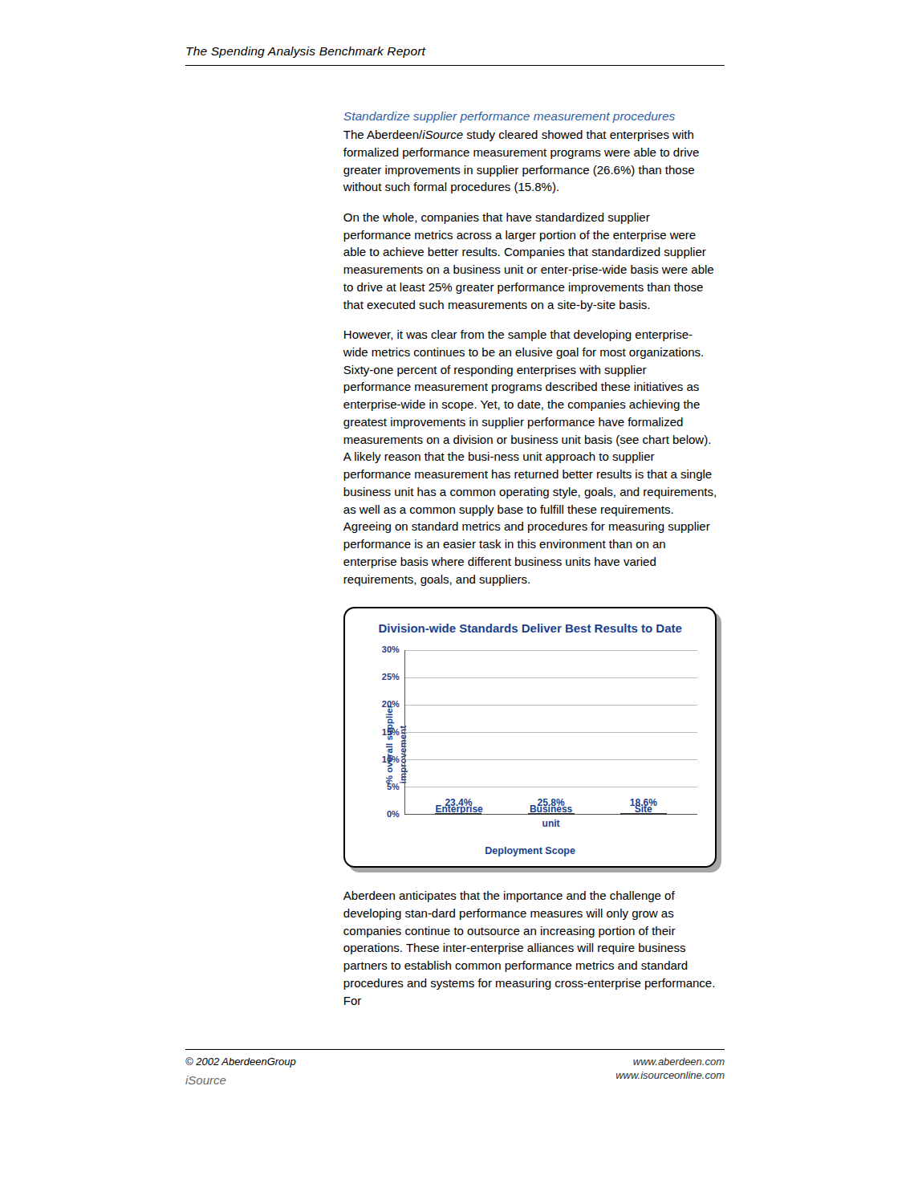The Spending Analysis Benchmark Report
Standardize supplier performance measurement procedures
The Aberdeen/iSource study cleared showed that enterprises with formalized performance measurement programs were able to drive greater improvements in supplier performance (26.6%) than those without such formal procedures (15.8%).
On the whole, companies that have standardized supplier performance metrics across a larger portion of the enterprise were able to achieve better results. Companies that standardized supplier measurements on a business unit or enter‑prise-wide basis were able to drive at least 25% greater performance improvements than those that executed such measurements on a site-by-site basis.
However, it was clear from the sample that developing enterprise-wide metrics continues to be an elusive goal for most organizations. Sixty-one percent of responding enterprises with supplier performance measurement programs described these initiatives as enterprise-wide in scope. Yet, to date, the companies achieving the greatest improvements in supplier performance have formalized measurements on a division or business unit basis (see chart below). A likely reason that the busi‑ness unit approach to supplier performance measurement has returned better results is that a single business unit has a common operating style, goals, and requirements, as well as a common supply base to fulfill these requirements. Agreeing on standard metrics and procedures for measuring supplier performance is an easier task in this environment than on an enterprise basis where different business units have varied requirements, goals, and suppliers.
Division-wide Standards Deliver Best Results to Date
% overall supplier
improvement
30% 25% 20% 15% 10% 5% 0%
23.4%
25.8%
18.6%
Enterprise Business unit Site
Deployment Scope
Aberdeen anticipates that the importance and the challenge of developing stan‑dard performance measures will only grow as companies continue to outsource an increasing portion of their operations. These inter-enterprise alliances will require business partners to establish common performance metrics and standard procedures and systems for measuring cross-enterprise performance. For
© 2002 AberdeenGroup
i Source
www.aberdeen.com
www.isourceonline.com